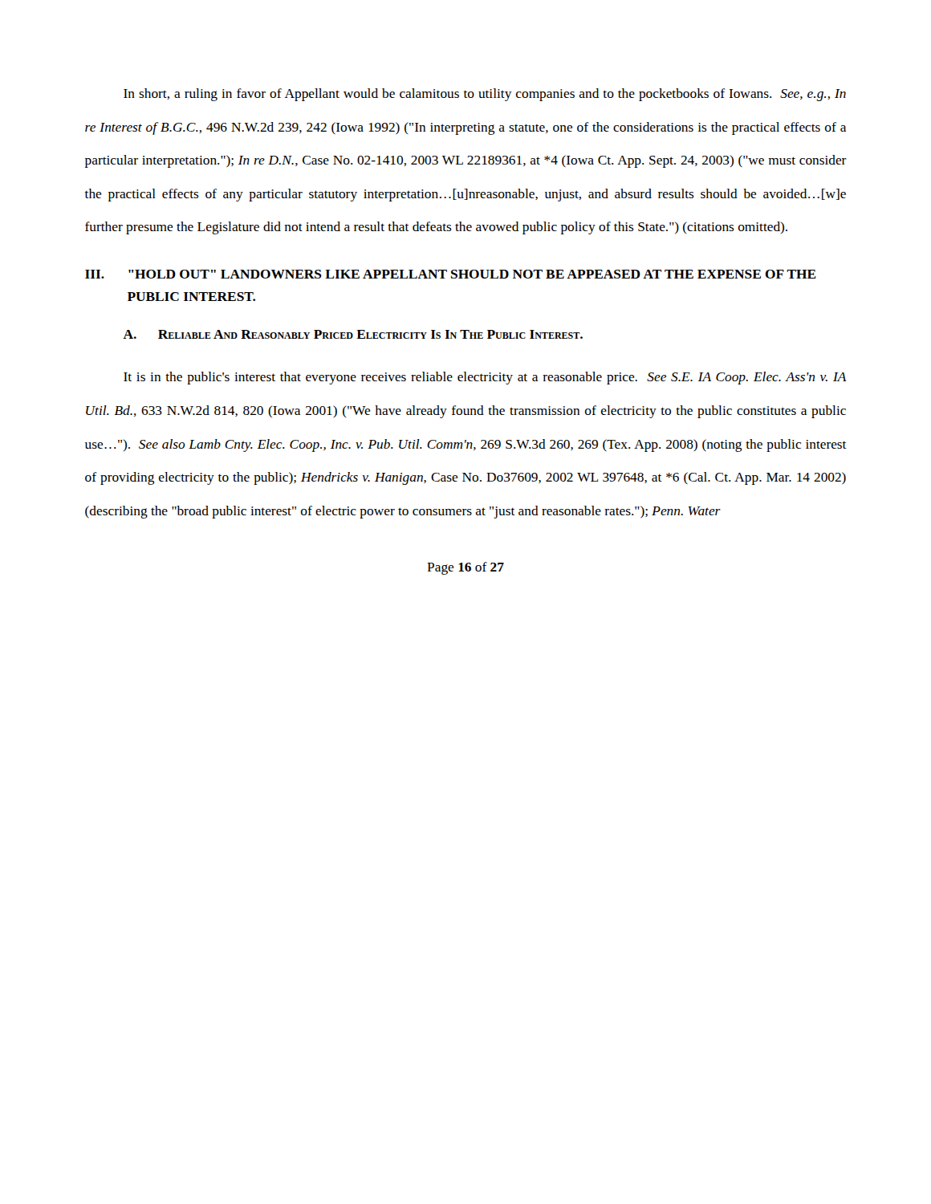In short, a ruling in favor of Appellant would be calamitous to utility companies and to the pocketbooks of Iowans. See, e.g., In re Interest of B.G.C., 496 N.W.2d 239, 242 (Iowa 1992) ("In interpreting a statute, one of the considerations is the practical effects of a particular interpretation."); In re D.N., Case No. 02-1410, 2003 WL 22189361, at *4 (Iowa Ct. App. Sept. 24, 2003) ("we must consider the practical effects of any particular statutory interpretation…[u]nreasonable, unjust, and absurd results should be avoided…[w]e further presume the Legislature did not intend a result that defeats the avowed public policy of this State.") (citations omitted).
III.
"HOLD OUT" LANDOWNERS LIKE APPELLANT SHOULD NOT BE APPEASED AT THE EXPENSE OF THE PUBLIC INTEREST.
A.
Reliable And Reasonably Priced Electricity Is In The Public Interest.
It is in the public's interest that everyone receives reliable electricity at a reasonable price. See S.E. IA Coop. Elec. Ass'n v. IA Util. Bd., 633 N.W.2d 814, 820 (Iowa 2001) ("We have already found the transmission of electricity to the public constitutes a public use…"). See also Lamb Cnty. Elec. Coop., Inc. v. Pub. Util. Comm'n, 269 S.W.3d 260, 269 (Tex. App. 2008) (noting the public interest of providing electricity to the public); Hendricks v. Hanigan, Case No. Do37609, 2002 WL 397648, at *6 (Cal. Ct. App. Mar. 14 2002) (describing the "broad public interest" of electric power to consumers at "just and reasonable rates."); Penn. Water
Page 16 of 27